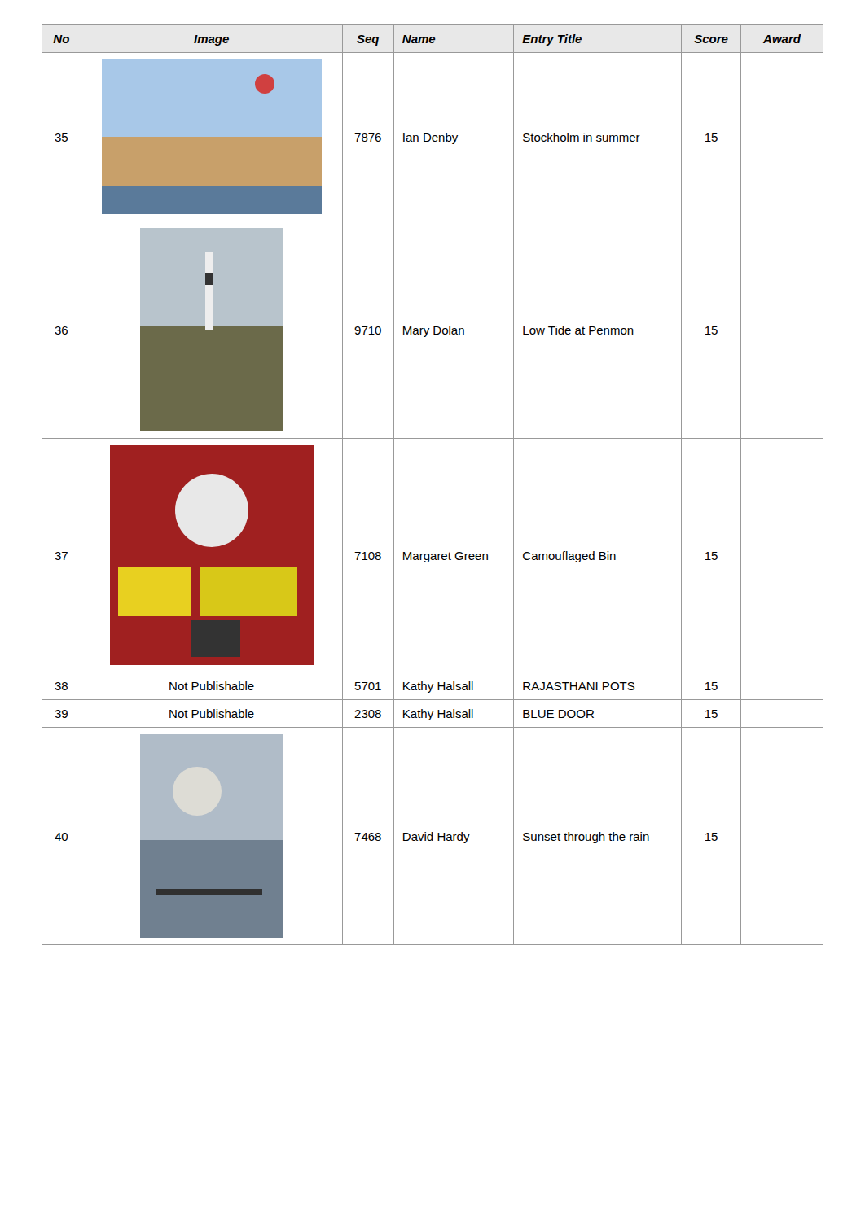| No | Image | Seq | Name | Entry Title | Score | Award |
| --- | --- | --- | --- | --- | --- | --- |
| 35 | | 7876 | Ian Denby | Stockholm in summer | 15 | |
| 36 | | 9710 | Mary Dolan | Low Tide at Penmon | 15 | |
| 37 | | 7108 | Margaret Green | Camouflaged Bin | 15 | |
| 38 | Not Publishable | 5701 | Kathy Halsall | RAJASTHANI POTS | 15 | |
| 39 | Not Publishable | 2308 | Kathy Halsall | BLUE DOOR | 15 | |
| 40 | | 7468 | David Hardy | Sunset through the rain | 15 | |